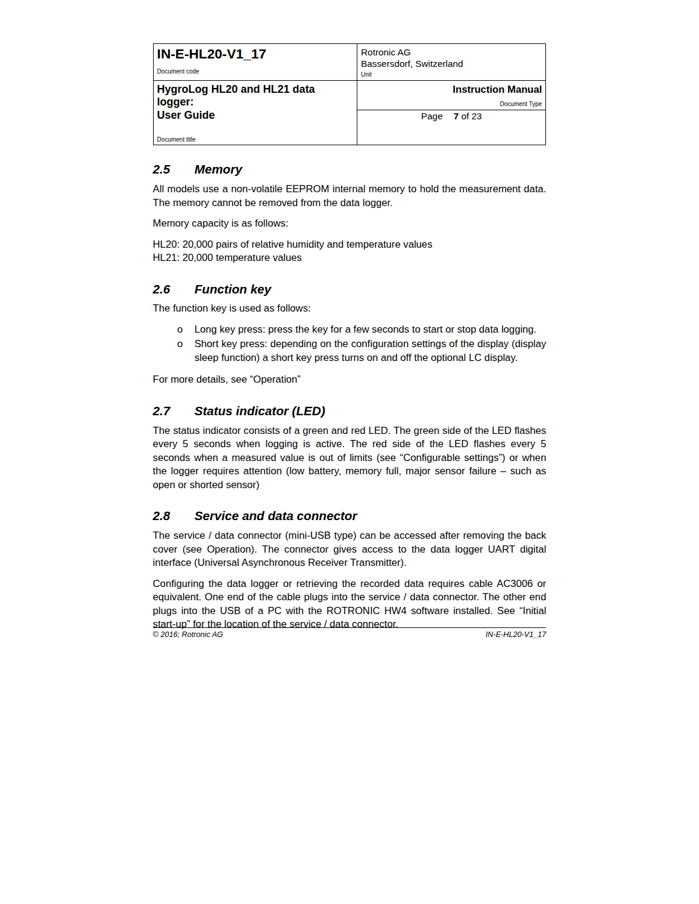| IN-E-HL20-V1_17 Document code | Rotronic AG Bassersdorf, Switzerland Unit |
| HygroLog HL20 and HL21 data logger: User Guide Document title | / Instruction Manual Document Type / / Page 7 of 23 / |
2.5 Memory
All models use a non-volatile EEPROM internal memory to hold the measurement data. The memory cannot be removed from the data logger.
Memory capacity is as follows:
HL20: 20,000 pairs of relative humidity and temperature values
HL21: 20,000 temperature values
2.6 Function key
The function key is used as follows:
Long key press: press the key for a few seconds to start or stop data logging.
Short key press: depending on the configuration settings of the display (display sleep function) a short key press turns on and off the optional LC display.
For more details, see “Operation”
2.7 Status indicator (LED)
The status indicator consists of a green and red LED. The green side of the LED flashes every 5 seconds when logging is active. The red side of the LED flashes every 5 seconds when a measured value is out of limits (see “Configurable settings”) or when the logger requires attention (low battery, memory full, major sensor failure – such as open or shorted sensor)
2.8 Service and data connector
The service / data connector (mini-USB type) can be accessed after removing the back cover (see Operation). The connector gives access to the data logger UART digital interface (Universal Asynchronous Receiver Transmitter).
Configuring the data logger or retrieving the recorded data requires cable AC3006 or equivalent. One end of the cable plugs into the service / data connector. The other end plugs into the USB of a PC with the ROTRONIC HW4 software installed. See “Initial start-up” for the location of the service / data connector.
© 2016; Rotronic AG IN-E-HL20-V1_17